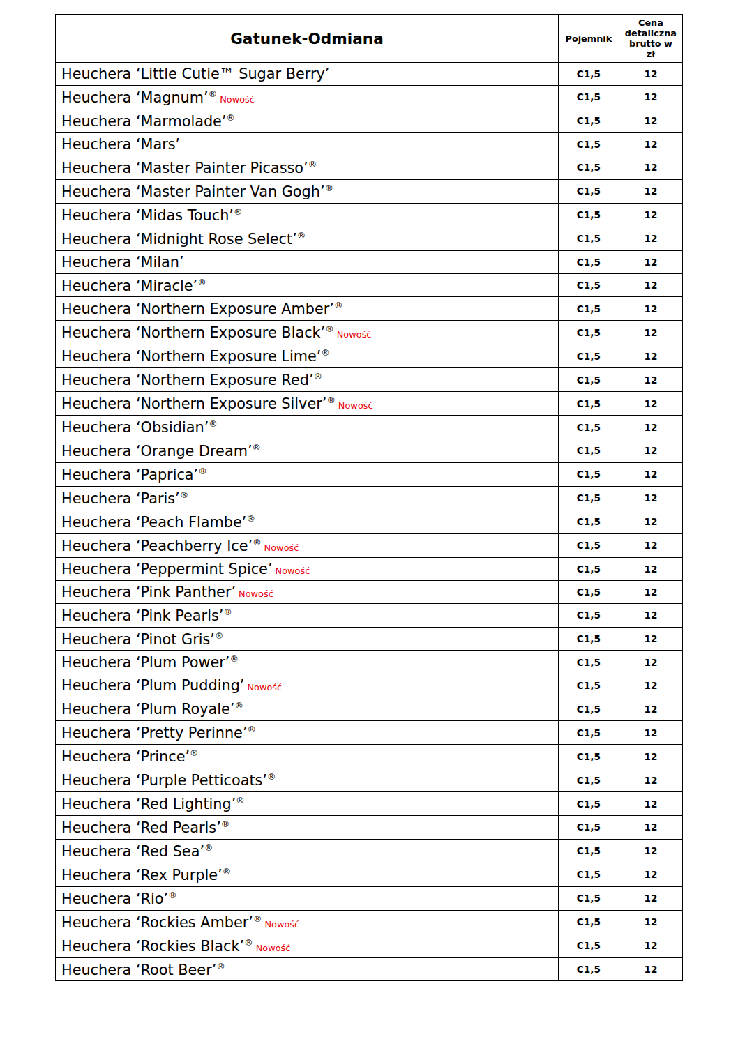| Gatunek-Odmiana | Pojemnik | Cena detaliczna brutto w zł |
| --- | --- | --- |
| Heuchera ‘Little Cutie™ Sugar Berry’ | C1,5 | 12 |
| Heuchera ‘Magnum’ ® Nowość | C1,5 | 12 |
| Heuchera ‘Marmolade’ ® | C1,5 | 12 |
| Heuchera ‘Mars’ | C1,5 | 12 |
| Heuchera ‘Master Painter Picasso’ ® | C1,5 | 12 |
| Heuchera ‘Master Painter Van Gogh’ ® | C1,5 | 12 |
| Heuchera ‘Midas Touch’ ® | C1,5 | 12 |
| Heuchera ‘Midnight Rose Select’ ® | C1,5 | 12 |
| Heuchera ‘Milan’ | C1,5 | 12 |
| Heuchera ‘Miracle’ ® | C1,5 | 12 |
| Heuchera ‘Northern Exposure Amber’ ® | C1,5 | 12 |
| Heuchera ‘Northern Exposure Black’ ® Nowość | C1,5 | 12 |
| Heuchera ‘Northern Exposure Lime’ ® | C1,5 | 12 |
| Heuchera ‘Northern Exposure Red’ ® | C1,5 | 12 |
| Heuchera ‘Northern Exposure Silver’ ® Nowość | C1,5 | 12 |
| Heuchera ‘Obsidian’ ® | C1,5 | 12 |
| Heuchera ‘Orange Dream’ ® | C1,5 | 12 |
| Heuchera ‘Paprica’ ® | C1,5 | 12 |
| Heuchera ‘Paris’ ® | C1,5 | 12 |
| Heuchera ‘Peach Flambe’ ® | C1,5 | 12 |
| Heuchera ‘Peachberry Ice’ ® Nowość | C1,5 | 12 |
| Heuchera ‘Peppermint Spice’ Nowość | C1,5 | 12 |
| Heuchera ‘Pink Panther’ Nowość | C1,5 | 12 |
| Heuchera ‘Pink Pearls’ ® | C1,5 | 12 |
| Heuchera ‘Pinot Gris’ ® | C1,5 | 12 |
| Heuchera ‘Plum Power’ ® | C1,5 | 12 |
| Heuchera ‘Plum Pudding’ Nowość | C1,5 | 12 |
| Heuchera ‘Plum Royale’ ® | C1,5 | 12 |
| Heuchera ‘Pretty Perinne’ ® | C1,5 | 12 |
| Heuchera ‘Prince’ ® | C1,5 | 12 |
| Heuchera ‘Purple Petticoats’ ® | C1,5 | 12 |
| Heuchera ‘Red Lighting’ ® | C1,5 | 12 |
| Heuchera ‘Red Pearls’ ® | C1,5 | 12 |
| Heuchera ‘Red Sea’ ® | C1,5 | 12 |
| Heuchera ‘Rex Purple’ ® | C1,5 | 12 |
| Heuchera ‘Rio’ ® | C1,5 | 12 |
| Heuchera ‘Rockies Amber’ ® Nowość | C1,5 | 12 |
| Heuchera ‘Rockies Black’ ® Nowość | C1,5 | 12 |
| Heuchera ‘Root Beer’ ® | C1,5 | 12 |